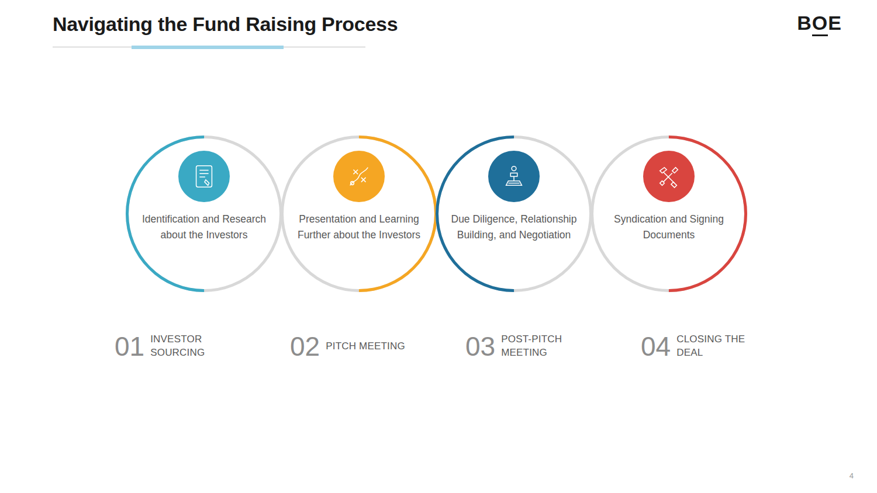Navigating the Fund Raising Process
BOE
Identification and Research about the Investors
Presentation and Learning Further about the Investors
Due Diligence, Relationship Building, and Negotiation
Syndication and Signing Documents
01 Investor Sourcing
02 Pitch Meeting
03 Post-Pitch Meeting
04 Closing the Deal
4